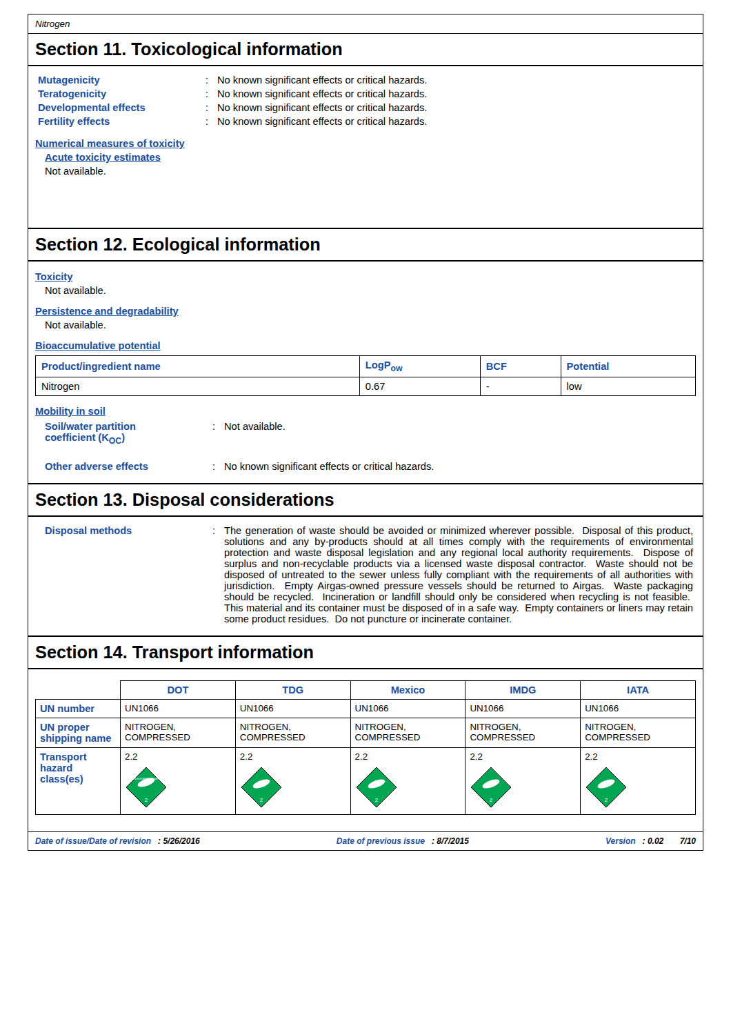Nitrogen
Section 11. Toxicological information
| Mutagenicity | : | No known significant effects or critical hazards. |
| Teratogenicity | : | No known significant effects or critical hazards. |
| Developmental effects | : | No known significant effects or critical hazards. |
| Fertility effects | : | No known significant effects or critical hazards. |
Numerical measures of toxicity
Acute toxicity estimates
Not available.
Section 12. Ecological information
Toxicity
Not available.
Persistence and degradability
Not available.
Bioaccumulative potential
| Product/ingredient name | LogP ow | BCF | Potential |
| --- | --- | --- | --- |
| Nitrogen | 0.67 | - | low |
Mobility in soil
| Soil/water partition coefficient (K OC ) | : | Not available. |
| Other adverse effects | : | No known significant effects or critical hazards. |
Section 13. Disposal considerations
| Disposal methods | : | The generation of waste should be avoided or minimized wherever possible. Disposal of this product, solutions and any by-products should at all times comply with the requirements of environmental protection and waste disposal legislation and any regional local authority requirements. Dispose of surplus and non-recyclable products via a licensed waste disposal contractor. Waste should not be disposed of untreated to the sewer unless fully compliant with the requirements of all authorities with jurisdiction. Empty Airgas-owned pressure vessels should be returned to Airgas. Waste packaging should be recycled. Incineration or landfill should only be considered when recycling is not feasible. This material and its container must be disposed of in a safe way. Empty containers or liners may retain some product residues. Do not puncture or incinerate container. |
Section 14. Transport information
| | DOT | TDG | Mexico | IMDG | IATA |
| --- | --- | --- | --- | --- | --- |
| UN number | UN1066 | UN1066 | UN1066 | UN1066 | UN1066 |
| UN proper shipping name | NITROGEN, COMPRESSED | NITROGEN, COMPRESSED | NITROGEN, COMPRESSED | NITROGEN, COMPRESSED | NITROGEN, COMPRESSED |
| Transport hazard class(es) | 2.2 NON-FLAMMABLE GAS 2 | 2.2 2 | 2.2 2 | 2.2 2 | 2.2 2 |
Date of issue/Date of revision : 5/26/2016 Date of previous issue : 8/7/2015 Version : 0.02 7/10